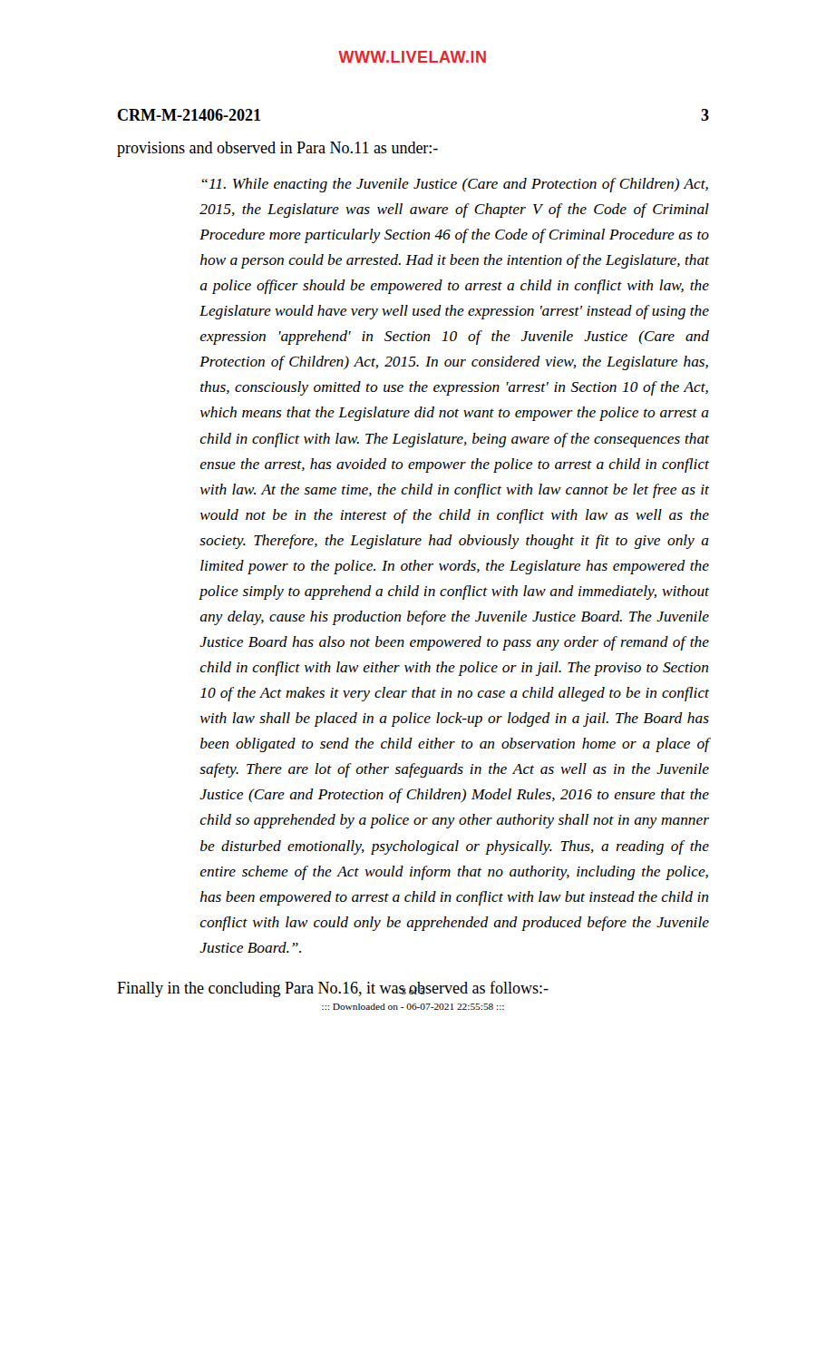WWW.LIVELAW.IN
CRM-M-21406-2021 3
provisions and observed in Para No.11 as under:-
“11. While enacting the Juvenile Justice (Care and Protection of Children) Act, 2015, the Legislature was well aware of Chapter V of the Code of Criminal Procedure more particularly Section 46 of the Code of Criminal Procedure as to how a person could be arrested. Had it been the intention of the Legislature, that a police officer should be empowered to arrest a child in conflict with law, the Legislature would have very well used the expression 'arrest' instead of using the expression 'apprehend' in Section 10 of the Juvenile Justice (Care and Protection of Children) Act, 2015. In our considered view, the Legislature has, thus, consciously omitted to use the expression 'arrest' in Section 10 of the Act, which means that the Legislature did not want to empower the police to arrest a child in conflict with law. The Legislature, being aware of the consequences that ensue the arrest, has avoided to empower the police to arrest a child in conflict with law. At the same time, the child in conflict with law cannot be let free as it would not be in the interest of the child in conflict with law as well as the society. Therefore, the Legislature had obviously thought it fit to give only a limited power to the police. In other words, the Legislature has empowered the police simply to apprehend a child in conflict with law and immediately, without any delay, cause his production before the Juvenile Justice Board. The Juvenile Justice Board has also not been empowered to pass any order of remand of the child in conflict with law either with the police or in jail. The proviso to Section 10 of the Act makes it very clear that in no case a child alleged to be in conflict with law shall be placed in a police lock-up or lodged in a jail. The Board has been obligated to send the child either to an observation home or a place of safety. There are lot of other safeguards in the Act as well as in the Juvenile Justice (Care and Protection of Children) Model Rules, 2016 to ensure that the child so apprehended by a police or any other authority shall not in any manner be disturbed emotionally, psychological or physically. Thus, a reading of the entire scheme of the Act would inform that no authority, including the police, has been empowered to arrest a child in conflict with law but instead the child in conflict with law could only be apprehended and produced before the Juvenile Justice Board.”.
Finally in the concluding Para No.16, it was observed as follows:-
3 of 5
::: Downloaded on - 06-07-2021 22:55:58 :::